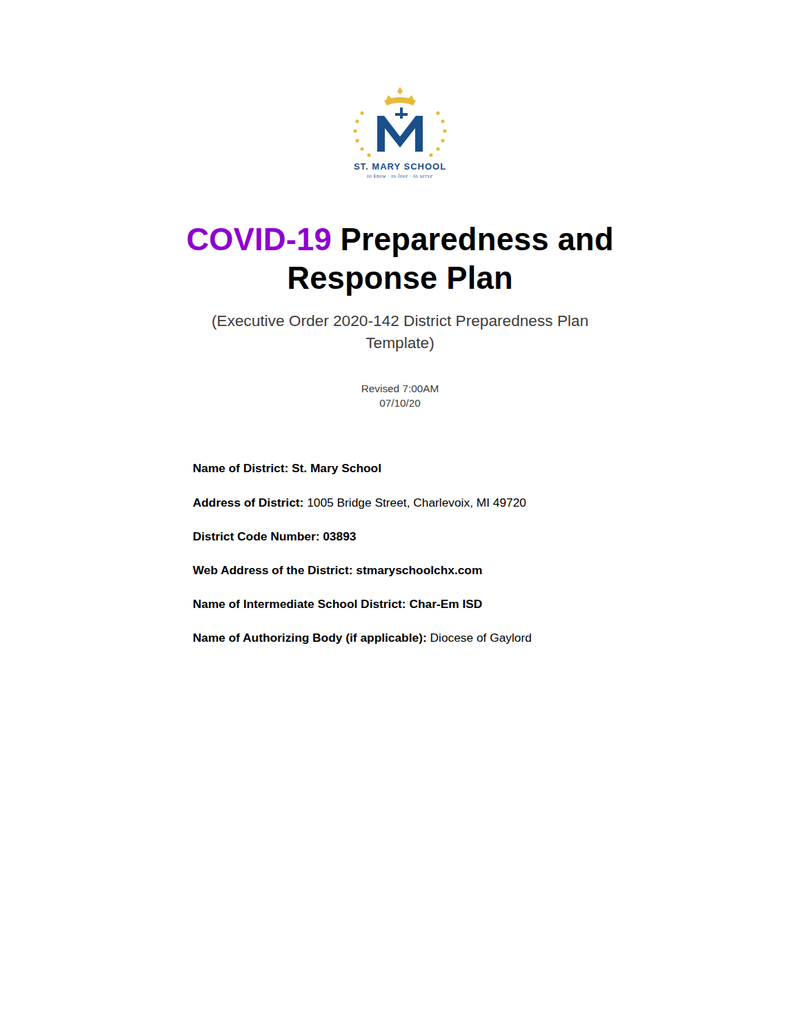ST. MARY SCHOOL to know · to love · to serve
COVID-19 Preparedness and Response Plan
(Executive Order 2020-142 District Preparedness Plan Template)
Revised 7:00AM
07/10/20
Name of District: St. Mary School
Address of District: 1005 Bridge Street, Charlevoix, MI 49720
District Code Number: 03893
Web Address of the District: stmaryschoolchx.com
Name of Intermediate School District: Char-Em ISD
Name of Authorizing Body (if applicable): Diocese of Gaylord